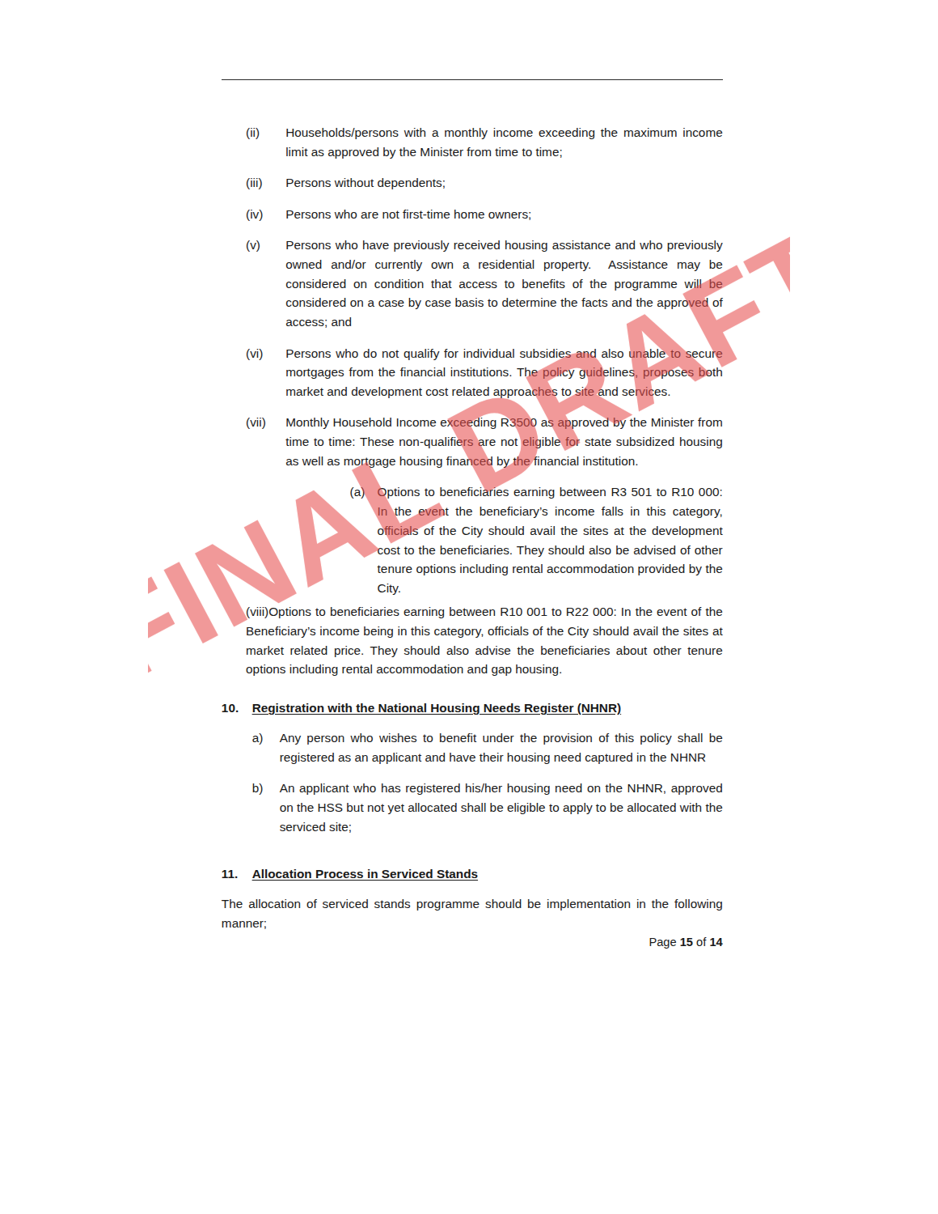FINAL DRAFT
(ii)
Households/persons with a monthly income exceeding the maximum income limit as approved by the Minister from time to time;
(iii)
Persons without dependents;
(iv)
Persons who are not first-time home owners;
(v)
Persons who have previously received housing assistance and who previously owned and/or currently own a residential property. Assistance may be considered on condition that access to benefits of the programme will be considered on a case by case basis to determine the facts and the approved of access; and
(vi)
Persons who do not qualify for individual subsidies and also unable to secure mortgages from the financial institutions. The policy guidelines, proposes both market and development cost related approaches to site and services.
(vii)
Monthly Household Income exceeding R3500 as approved by the Minister from time to time: These non-qualifiers are not eligible for state subsidized housing as well as mortgage housing financed by the financial institution.
(a)
Options to beneficiaries earning between R3 501 to R10 000: In the event the beneficiary’s income falls in this category, officials of the City should avail the sites at the development cost to the beneficiaries. They should also be advised of other tenure options including rental accommodation provided by the City.
(viii)Options to beneficiaries earning between R10 001 to R22 000: In the event of the Beneficiary’s income being in this category, officials of the City should avail the sites at market related price. They should also advise the beneficiaries about other tenure options including rental accommodation and gap housing.
10.
Registration with the National Housing Needs Register (NHNR)
a)
Any person who wishes to benefit under the provision of this policy shall be registered as an applicant and have their housing need captured in the NHNR
b)
An applicant who has registered his/her housing need on the NHNR, approved on the HSS but not yet allocated shall be eligible to apply to be allocated with the serviced site;
11.
Allocation Process in Serviced Stands
The allocation of serviced stands programme should be implementation in the following manner;
Page 15 of 14